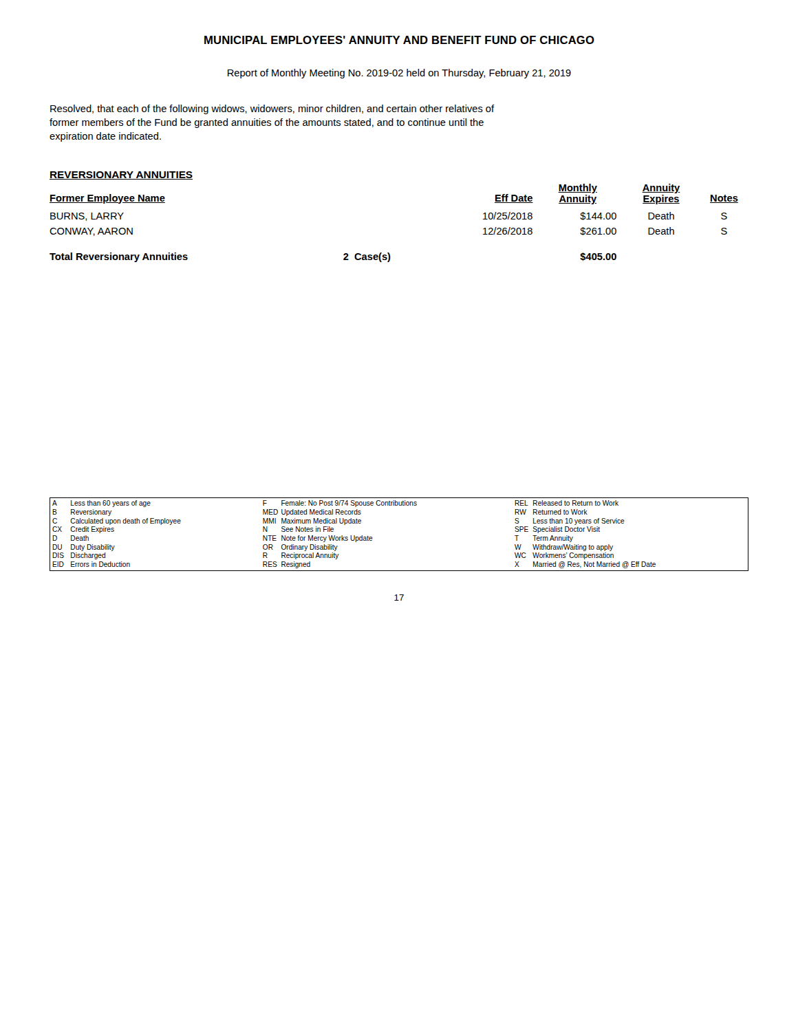MUNICIPAL EMPLOYEES' ANNUITY AND BENEFIT FUND OF CHICAGO
Report of Monthly Meeting No. 2019-02 held on Thursday, February 21, 2019
Resolved, that each of the following widows, widowers, minor children, and certain other relatives of former members of the Fund be granted annuities of the amounts stated, and to continue until the expiration date indicated.
REVERSIONARY ANNUITIES
| Former Employee Name | | Eff Date | Monthly Annuity | Annuity Expires | Notes |
| --- | --- | --- | --- | --- | --- |
| BURNS, LARRY | | 10/25/2018 | $144.00 | Death | S |
| CONWAY, AARON | | 12/26/2018 | $261.00 | Death | S |
| Total Reversionary Annuities | 2 Case(s) | | $405.00 | | |
| A | Less than 60 years of age | F | Female: No Post 9/74 Spouse Contributions | REL | Released to Return to Work |
| B | Reversionary | MED | Updated Medical Records | RW | Returned to Work |
| C | Calculated upon death of Employee | MMI | Maximum Medical Update | S | Less than 10 years of Service |
| CX | Credit Expires | N | See Notes in File | SPE | Specialist Doctor Visit |
| D | Death | NTE | Note for Mercy Works Update | T | Term Annuity |
| DU | Duty Disability | OR | Ordinary Disability | W | Withdraw/Waiting to apply |
| DIS | Discharged | R | Reciprocal Annuity | WC | Workmens’ Compensation |
| EID | Errors in Deduction | RES | Resigned | X | Married @ Res, Not Married @ Eff Date |
17